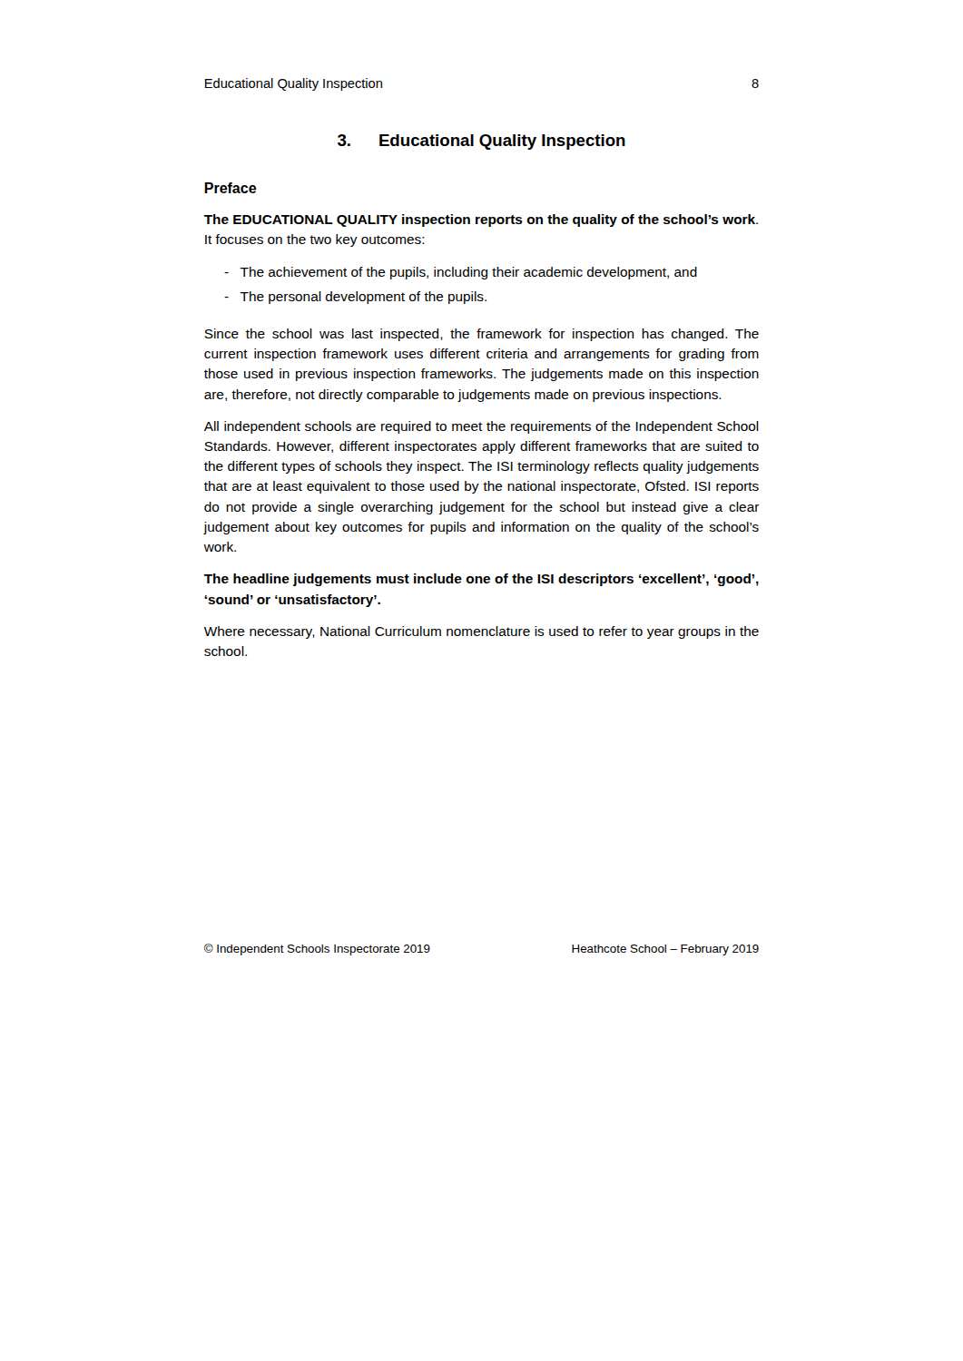Educational Quality Inspection 8
3. Educational Quality Inspection
Preface
The EDUCATIONAL QUALITY inspection reports on the quality of the school’s work. It focuses on the two key outcomes:
The achievement of the pupils, including their academic development, and
The personal development of the pupils.
Since the school was last inspected, the framework for inspection has changed. The current inspection framework uses different criteria and arrangements for grading from those used in previous inspection frameworks. The judgements made on this inspection are, therefore, not directly comparable to judgements made on previous inspections.
All independent schools are required to meet the requirements of the Independent School Standards. However, different inspectorates apply different frameworks that are suited to the different types of schools they inspect. The ISI terminology reflects quality judgements that are at least equivalent to those used by the national inspectorate, Ofsted. ISI reports do not provide a single overarching judgement for the school but instead give a clear judgement about key outcomes for pupils and information on the quality of the school’s work.
The headline judgements must include one of the ISI descriptors ‘excellent’, ‘good’, ‘sound’ or ‘unsatisfactory’.
Where necessary, National Curriculum nomenclature is used to refer to year groups in the school.
© Independent Schools Inspectorate 2019 Heathcote School – February 2019